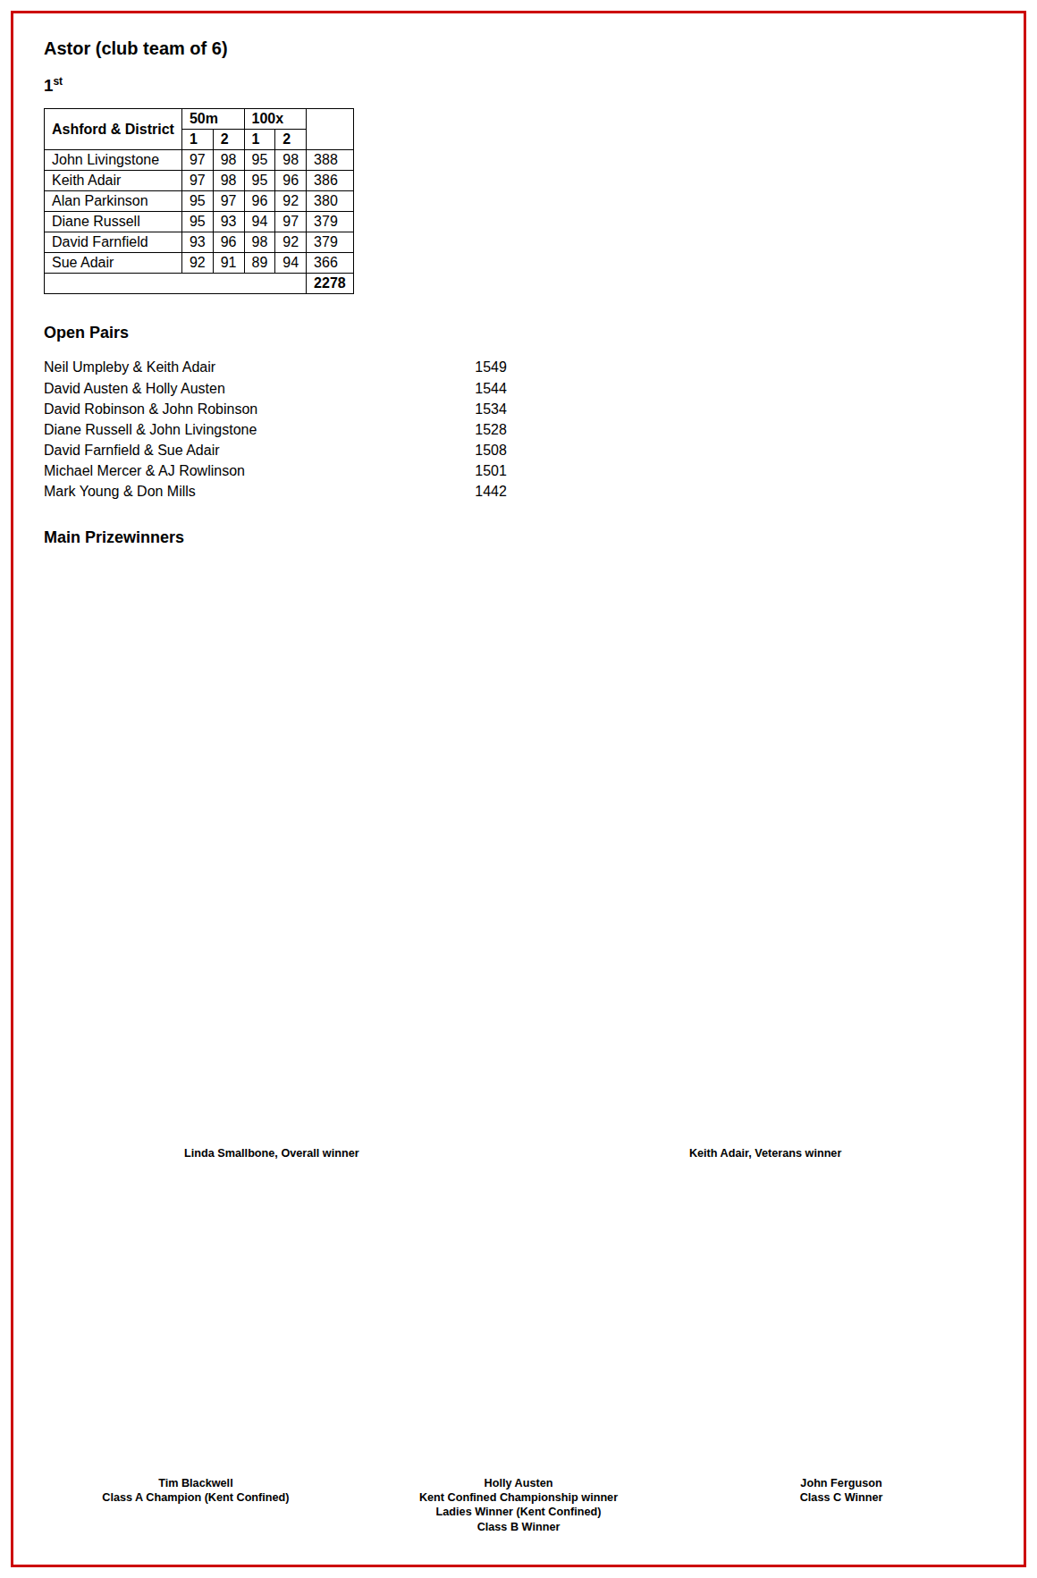Astor (club team of 6)
1st
| Ashford & District | 50m | 100x | |
| --- | --- | --- | --- |
| 1 | 2 | 1 | 2 |
| John Livingstone | 97 | 98 | 95 | 98 | 388 |
| Keith Adair | 97 | 98 | 95 | 96 | 386 |
| Alan Parkinson | 95 | 97 | 96 | 92 | 380 |
| Diane Russell | 95 | 93 | 94 | 97 | 379 |
| David Farnfield | 93 | 96 | 98 | 92 | 379 |
| Sue Adair | 92 | 91 | 89 | 94 | 366 |
| | 2278 |
Open Pairs
Neil Umpleby & Keith Adair 1549
David Austen & Holly Austen 1544
David Robinson & John Robinson 1534
Diane Russell & John Livingstone 1528
David Farnfield & Sue Adair 1508
Michael Mercer & AJ Rowlinson 1501
Mark Young & Don Mills 1442
Main Prizewinners
Linda Smallbone, Overall winner
Keith Adair, Veterans winner
Tim Blackwell
Class A Champion (Kent Confined)
Holly Austen
Kent Confined Championship winner
Ladies Winner (Kent Confined)
Class B Winner
John Ferguson
Class C Winner